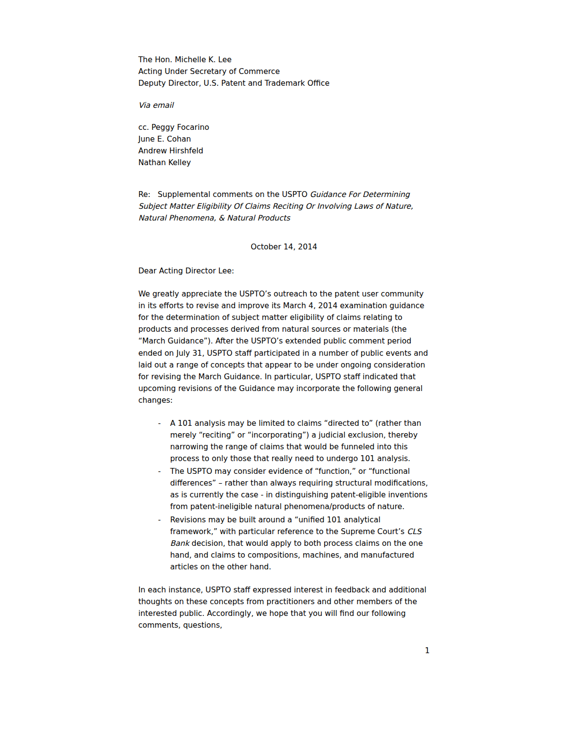The Hon. Michelle K. Lee
Acting Under Secretary of Commerce
Deputy Director, U.S. Patent and Trademark Office
Via email
cc. Peggy Focarino
June E. Cohan
Andrew Hirshfeld
Nathan Kelley
Re: Supplemental comments on the USPTO Guidance For Determining Subject Matter Eligibility Of Claims Reciting Or Involving Laws of Nature, Natural Phenomena, & Natural Products
October 14, 2014
Dear Acting Director Lee:
We greatly appreciate the USPTO’s outreach to the patent user community in its efforts to revise and improve its March 4, 2014 examination guidance for the determination of subject matter eligibility of claims relating to products and processes derived from natural sources or materials (the “March Guidance”). After the USPTO’s extended public comment period ended on July 31, USPTO staff participated in a number of public events and laid out a range of concepts that appear to be under ongoing consideration for revising the March Guidance. In particular, USPTO staff indicated that upcoming revisions of the Guidance may incorporate the following general changes:
A 101 analysis may be limited to claims “directed to” (rather than merely “reciting” or “incorporating”) a judicial exclusion, thereby narrowing the range of claims that would be funneled into this process to only those that really need to undergo 101 analysis.
The USPTO may consider evidence of “function,” or “functional differences” – rather than always requiring structural modifications, as is currently the case - in distinguishing patent-eligible inventions from patent-ineligible natural phenomena/products of nature.
Revisions may be built around a “unified 101 analytical framework,” with particular reference to the Supreme Court’s CLS Bank decision, that would apply to both process claims on the one hand, and claims to compositions, machines, and manufactured articles on the other hand.
In each instance, USPTO staff expressed interest in feedback and additional thoughts on these concepts from practitioners and other members of the interested public. Accordingly, we hope that you will find our following comments, questions,
1